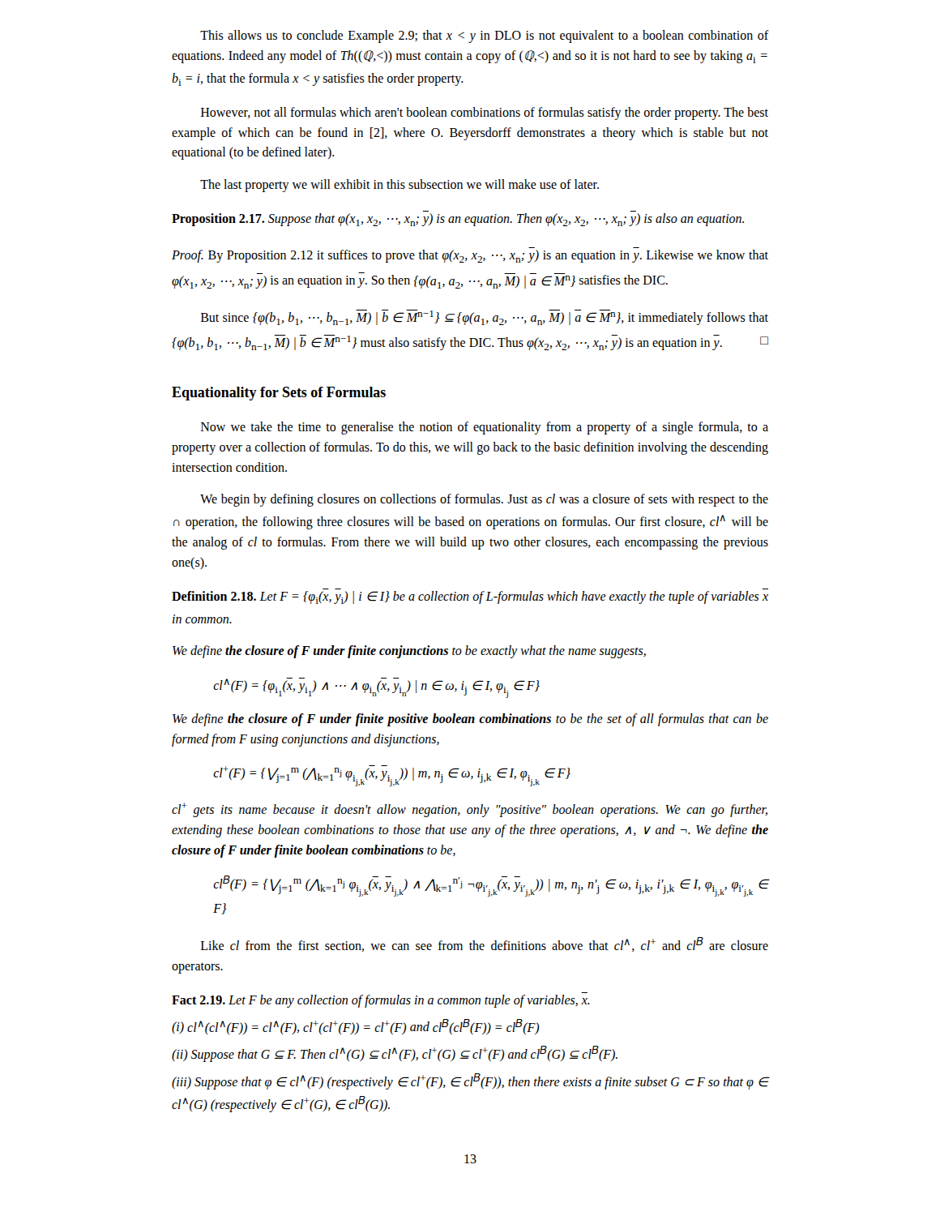This allows us to conclude Example 2.9; that x < y in DLO is not equivalent to a boolean combination of equations. Indeed any model of Th((ℚ,<)) must contain a copy of (ℚ,<) and so it is not hard to see by taking ai = bi = i, that the formula x < y satisfies the order property.
However, not all formulas which aren't boolean combinations of formulas satisfy the order property. The best example of which can be found in [2], where O. Beyersdorff demonstrates a theory which is stable but not equational (to be defined later).
The last property we will exhibit in this subsection we will make use of later.
Proposition 2.17. Suppose that φ(x1, x2, ⋯, xn; y) is an equation. Then φ(x2, x2, ⋯, xn; y) is also an equation.
Proof. By Proposition 2.12 it suffices to prove that φ(x2, x2, ⋯, xn; y) is an equation in y. Likewise we know that φ(x1, x2, ⋯, xn; y) is an equation in y. So then {φ(a1, a2, ⋯, an, M) | a ∈ Mn} satisfies the DIC.
But since {φ(b1, b1, ⋯, bn−1, M) | b ∈ Mn−1} ⊆ {φ(a1, a2, ⋯, an, M) | a ∈ Mn}, it immediately follows that {φ(b1, b1, ⋯, bn−1, M) | b ∈ Mn−1} must also satisfy the DIC. Thus φ(x2, x2, ⋯, xn; y) is an equation in y. □
Equationality for Sets of Formulas
Now we take the time to generalise the notion of equationality from a property of a single formula, to a property over a collection of formulas. To do this, we will go back to the basic definition involving the descending intersection condition.
We begin by defining closures on collections of formulas. Just as cl was a closure of sets with respect to the ∩ operation, the following three closures will be based on operations on formulas. Our first closure, cl∧ will be the analog of cl to formulas. From there we will build up two other closures, each encompassing the previous one(s).
Definition 2.18. Let F = {φi(x, yi) | i ∈ I} be a collection of L-formulas which have exactly the tuple of variables x in common.
We define the closure of F under finite conjunctions to be exactly what the name suggests,
cl∧(F) = {φi1(x, yi1) ∧ ⋯ ∧ φin(x, yin) | n ∈ ω, ij ∈ I, φij ∈ F}
We define the closure of F under finite positive boolean combinations to be the set of all formulas that can be formed from F using conjunctions and disjunctions,
cl+(F) = {⋁j=1m (⋀k=1nj φij,k(x, yij,k)) | m, nj ∈ ω, ij,k ∈ I, φij,k ∈ F}
cl+ gets its name because it doesn't allow negation, only "positive" boolean operations. We can go further, extending these boolean combinations to those that use any of the three operations, ∧, ∨ and ¬. We define the closure of F under finite boolean combinations to be,
cl𝐵(F) = {⋁j=1m (⋀k=1nj φij,k(x, yij,k) ∧ ⋀k=1n′j ¬φi′j,k(x, yi′j,k)) | m, nj, n′j ∈ ω, ij,k, i′j,k ∈ I, φij,k, φi′j,k ∈ F}
Like cl from the first section, we can see from the definitions above that cl∧, cl+ and cl𝐵 are closure operators.
Fact 2.19. Let F be any collection of formulas in a common tuple of variables, x.
(i) cl∧(cl∧(F)) = cl∧(F), cl+(cl+(F)) = cl+(F) and cl𝐵(cl𝐵(F)) = cl𝐵(F)
(ii) Suppose that G ⊆ F. Then cl∧(G) ⊆ cl∧(F), cl+(G) ⊆ cl+(F) and cl𝐵(G) ⊆ cl𝐵(F).
(iii) Suppose that φ ∈ cl∧(F) (respectively ∈ cl+(F), ∈ cl𝐵(F)), then there exists a finite subset G ⊂ F so that φ ∈ cl∧(G) (respectively ∈ cl+(G), ∈ cl𝐵(G)).
13